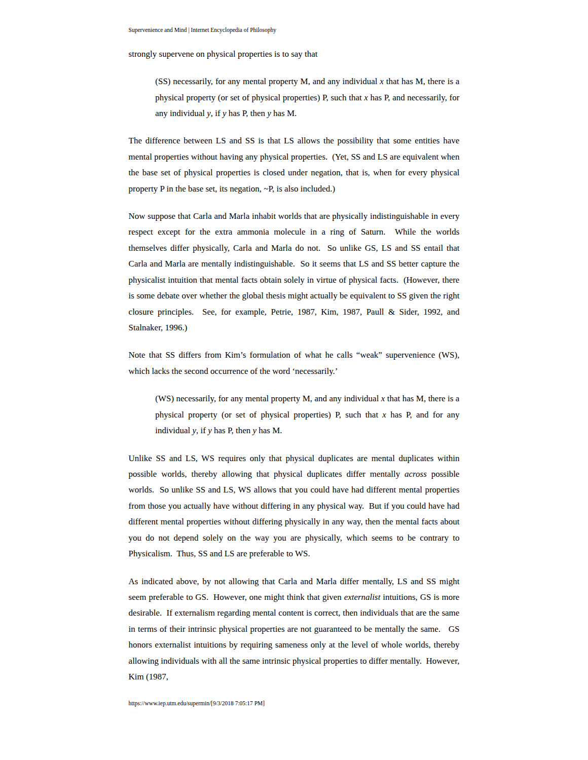Supervenience and Mind | Internet Encyclopedia of Philosophy
strongly supervene on physical properties is to say that
(SS) necessarily, for any mental property M, and any individual x that has M, there is a physical property (or set of physical properties) P, such that x has P, and necessarily, for any individual y, if y has P, then y has M.
The difference between LS and SS is that LS allows the possibility that some entities have mental properties without having any physical properties. (Yet, SS and LS are equivalent when the base set of physical properties is closed under negation, that is, when for every physical property P in the base set, its negation, ~P, is also included.)
Now suppose that Carla and Marla inhabit worlds that are physically indistinguishable in every respect except for the extra ammonia molecule in a ring of Saturn. While the worlds themselves differ physically, Carla and Marla do not. So unlike GS, LS and SS entail that Carla and Marla are mentally indistinguishable. So it seems that LS and SS better capture the physicalist intuition that mental facts obtain solely in virtue of physical facts. (However, there is some debate over whether the global thesis might actually be equivalent to SS given the right closure principles. See, for example, Petrie, 1987, Kim, 1987, Paull & Sider, 1992, and Stalnaker, 1996.)
Note that SS differs from Kim’s formulation of what he calls “weak” supervenience (WS), which lacks the second occurrence of the word ‘necessarily.’
(WS) necessarily, for any mental property M, and any individual x that has M, there is a physical property (or set of physical properties) P, such that x has P, and for any individual y, if y has P, then y has M.
Unlike SS and LS, WS requires only that physical duplicates are mental duplicates within possible worlds, thereby allowing that physical duplicates differ mentally across possible worlds. So unlike SS and LS, WS allows that you could have had different mental properties from those you actually have without differing in any physical way. But if you could have had different mental properties without differing physically in any way, then the mental facts about you do not depend solely on the way you are physically, which seems to be contrary to Physicalism. Thus, SS and LS are preferable to WS.
As indicated above, by not allowing that Carla and Marla differ mentally, LS and SS might seem preferable to GS. However, one might think that given externalist intuitions, GS is more desirable. If externalism regarding mental content is correct, then individuals that are the same in terms of their intrinsic physical properties are not guaranteed to be mentally the same. GS honors externalist intuitions by requiring sameness only at the level of whole worlds, thereby allowing individuals with all the same intrinsic physical properties to differ mentally. However, Kim (1987,
https://www.iep.utm.edu/supermin/[9/3/2018 7:05:17 PM]